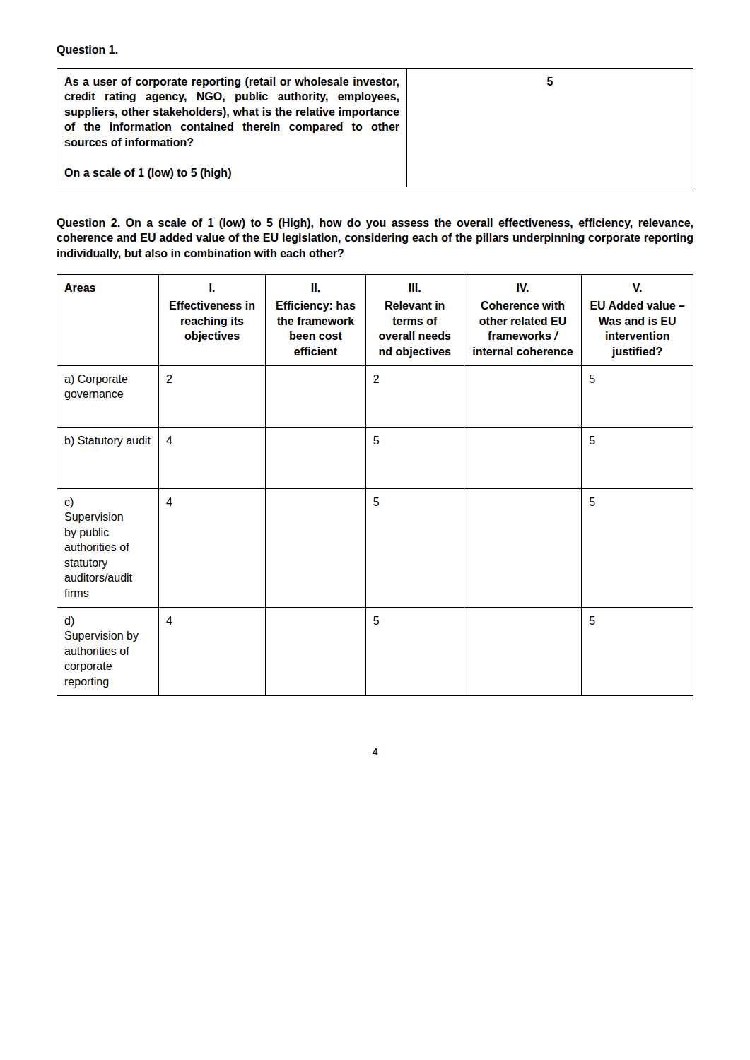Question 1.
| As a user of corporate reporting (retail or wholesale investor, credit rating agency, NGO, public authority, employees, suppliers, other stakeholders), what is the relative importance of the information contained therein compared to other sources of information? On a scale of 1 (low) to 5 (high) | 5 |
Question 2. On a scale of 1 (low) to 5 (High), how do you assess the overall effectiveness, efficiency, relevance, coherence and EU added value of the EU legislation, considering each of the pillars underpinning corporate reporting individually, but also in combination with each other?
| Areas | I. Effectiveness in reaching its objectives | II. Efficiency: has the framework been cost efficient | III. Relevant in terms of overall needs nd objectives | IV. Coherence with other related EU frameworks / internal coherence | V. EU Added value – Was and is EU intervention justified? |
| --- | --- | --- | --- | --- | --- |
| a) Corporate governance | 2 | | 2 | | 5 |
| b) Statutory audit | 4 | | 5 | | 5 |
| c) Supervision by public authorities of statutory auditors/audit firms | 4 | | 5 | | 5 |
| d) Supervision by authorities of corporate reporting | 4 | | 5 | | 5 |
4